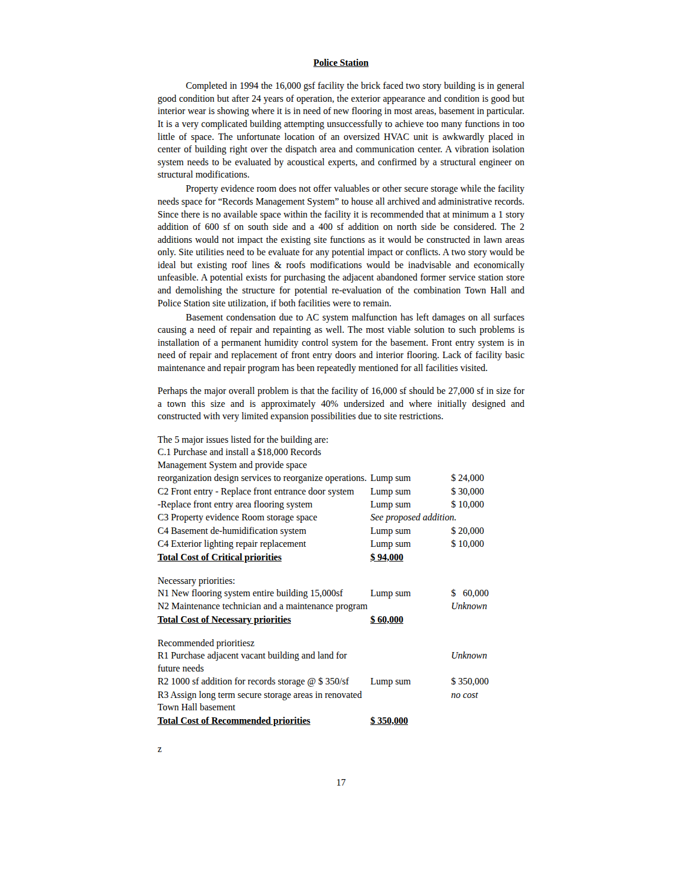Police Station
Completed in 1994 the 16,000 gsf facility the brick faced two story building is in general good condition but after 24 years of operation, the exterior appearance and condition is good but interior wear is showing where it is in need of new flooring in most areas, basement in particular. It is a very complicated building attempting unsuccessfully to achieve too many functions in too little of space. The unfortunate location of an oversized HVAC unit is awkwardly placed in center of building right over the dispatch area and communication center. A vibration isolation system needs to be evaluated by acoustical experts, and confirmed by a structural engineer on structural modifications.
Property evidence room does not offer valuables or other secure storage while the facility needs space for “Records Management System” to house all archived and administrative records. Since there is no available space within the facility it is recommended that at minimum a 1 story addition of 600 sf on south side and a 400 sf addition on north side be considered. The 2 additions would not impact the existing site functions as it would be constructed in lawn areas only. Site utilities need to be evaluate for any potential impact or conflicts. A two story would be ideal but existing roof lines & roofs modifications would be inadvisable and economically unfeasible. A potential exists for purchasing the adjacent abandoned former service station store and demolishing the structure for potential re-evaluation of the combination Town Hall and Police Station site utilization, if both facilities were to remain.
Basement condensation due to AC system malfunction has left damages on all surfaces causing a need of repair and repainting as well. The most viable solution to such problems is installation of a permanent humidity control system for the basement. Front entry system is in need of repair and replacement of front entry doors and interior flooring. Lack of facility basic maintenance and repair program has been repeatedly mentioned for all facilities visited.
Perhaps the major overall problem is that the facility of 16,000 sf should be 27,000 sf in size for a town this size and is approximately 40% undersized and where initially designed and constructed with very limited expansion possibilities due to site restrictions.
The 5 major issues listed for the building are:
| C.1 Purchase and install a $18,000 Records Management System and provide space | | |
| reorganization design services to reorganize operations. | Lump sum | $ 24,000 |
| C2 Front entry - Replace front entrance door system | Lump sum | $ 30,000 |
| -Replace front entry area flooring system | Lump sum | $ 10,000 |
| C3 Property evidence Room storage space | See proposed addition. |
| C4 Basement de-humidification system | Lump sum | $ 20,000 |
| C4 Exterior lighting repair replacement | Lump sum | $ 10,000 |
| Total Cost of Critical priorities | $ 94,000 | |
Necessary priorities:
| N1 New flooring system entire building 15,000sf | Lump sum | $ 60,000 |
| N2 Maintenance technician and a maintenance program | | Unknown |
| Total Cost of Necessary priorities | $ 60,000 | |
Recommended prioritiesz
| R1 Purchase adjacent vacant building and land for future needs | | Unknown |
| R2 1000 sf addition for records storage @ $ 350/sf | Lump sum | $ 350,000 |
| R3 Assign long term secure storage areas in renovated Town Hall basement | | no cost |
| Total Cost of Recommended priorities | $ 350,000 | |
z
17